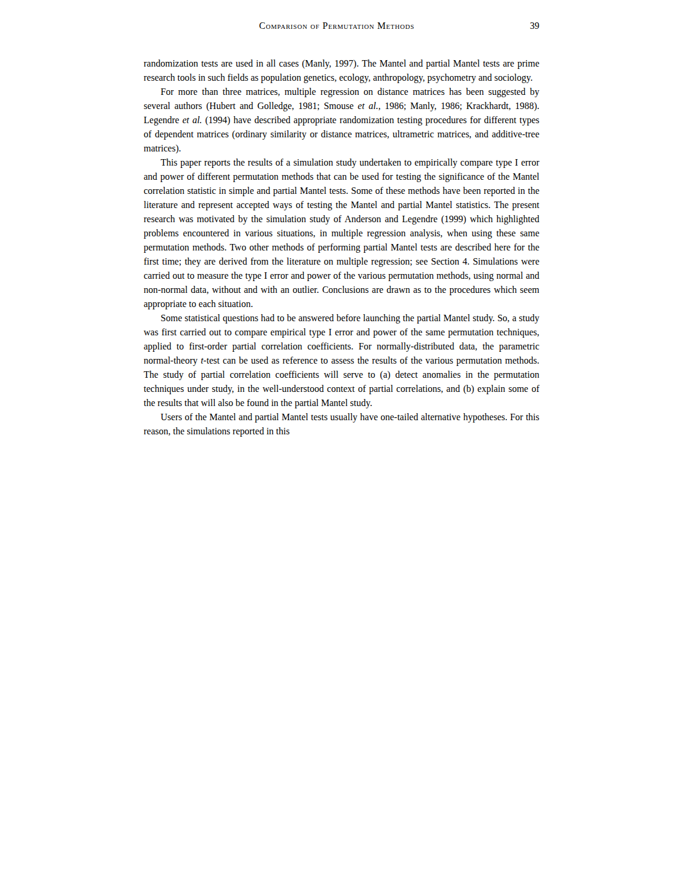Comparison of Permutation Methods 39
randomization tests are used in all cases (Manly, 1997). The Mantel and partial Mantel tests are prime research tools in such fields as population genetics, ecology, anthropology, psychometry and sociology.
For more than three matrices, multiple regression on distance matrices has been suggested by several authors (Hubert and Golledge, 1981; Smouse et al., 1986; Manly, 1986; Krackhardt, 1988). Legendre et al. (1994) have described appropriate randomization testing procedures for different types of dependent matrices (ordinary similarity or distance matrices, ultrametric matrices, and additive-tree matrices).
This paper reports the results of a simulation study undertaken to empirically compare type I error and power of different permutation methods that can be used for testing the significance of the Mantel correlation statistic in simple and partial Mantel tests. Some of these methods have been reported in the literature and represent accepted ways of testing the Mantel and partial Mantel statistics. The present research was motivated by the simulation study of Anderson and Legendre (1999) which highlighted problems encountered in various situations, in multiple regression analysis, when using these same permutation methods. Two other methods of performing partial Mantel tests are described here for the first time; they are derived from the literature on multiple regression; see Section 4. Simulations were carried out to measure the type I error and power of the various permutation methods, using normal and non-normal data, without and with an outlier. Conclusions are drawn as to the procedures which seem appropriate to each situation.
Some statistical questions had to be answered before launching the partial Mantel study. So, a study was first carried out to compare empirical type I error and power of the same permutation techniques, applied to first-order partial correlation coefficients. For normally-distributed data, the parametric normal-theory t-test can be used as reference to assess the results of the various permutation methods. The study of partial correlation coefficients will serve to (a) detect anomalies in the permutation techniques under study, in the well-understood context of partial correlations, and (b) explain some of the results that will also be found in the partial Mantel study.
Users of the Mantel and partial Mantel tests usually have one-tailed alternative hypotheses. For this reason, the simulations reported in this